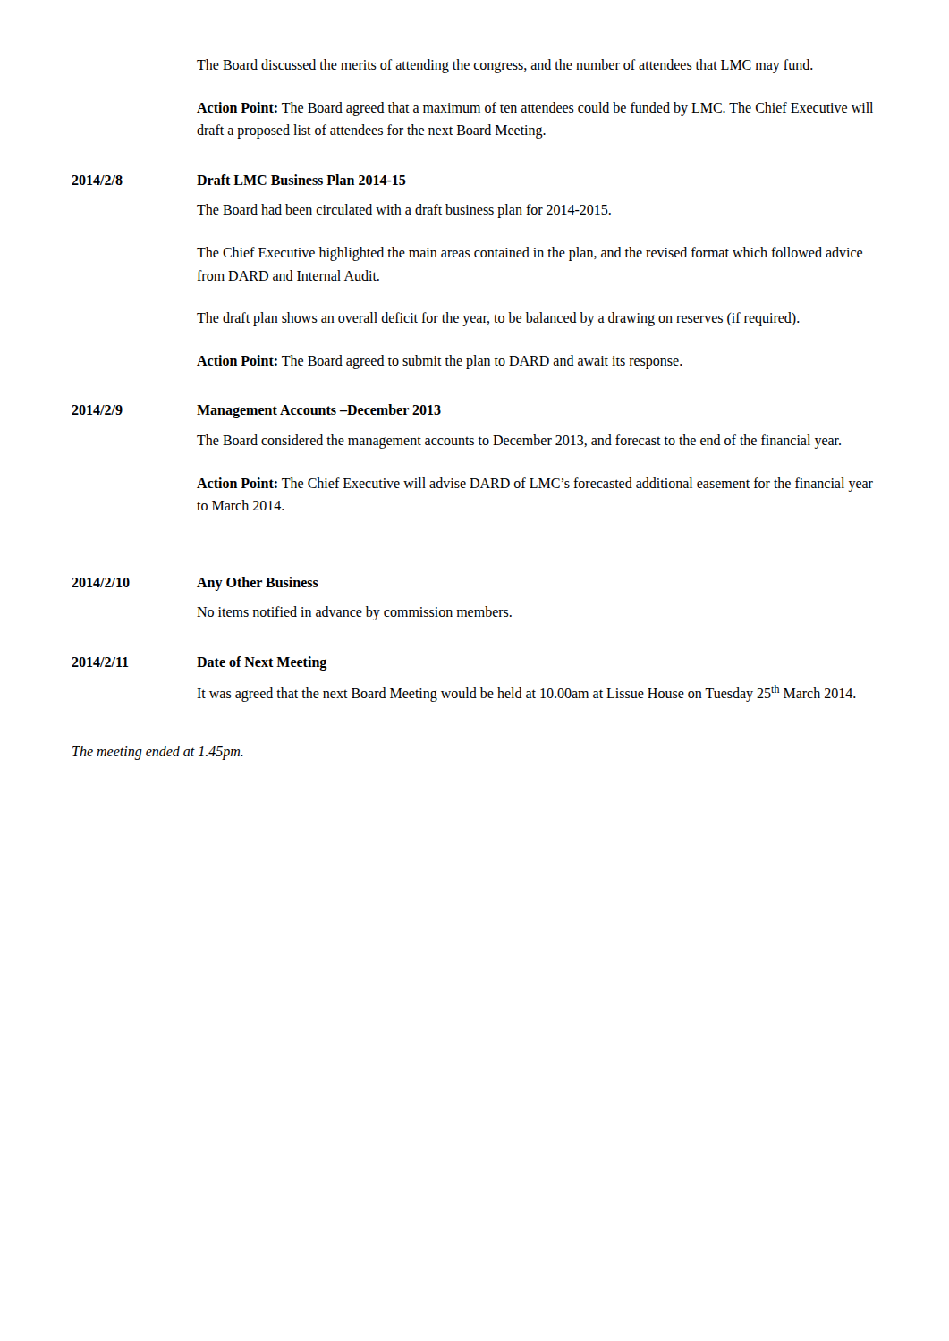The Board discussed the merits of attending the congress, and the number of attendees that LMC may fund.
Action Point: The Board agreed that a maximum of ten attendees could be funded by LMC. The Chief Executive will draft a proposed list of attendees for the next Board Meeting.
2014/2/8
Draft LMC Business Plan 2014-15
The Board had been circulated with a draft business plan for 2014-2015.
The Chief Executive highlighted the main areas contained in the plan, and the revised format which followed advice from DARD and Internal Audit.
The draft plan shows an overall deficit for the year, to be balanced by a drawing on reserves (if required).
Action Point: The Board agreed to submit the plan to DARD and await its response.
2014/2/9
Management Accounts –December 2013
The Board considered the management accounts to December 2013, and forecast to the end of the financial year.
Action Point: The Chief Executive will advise DARD of LMC’s forecasted additional easement for the financial year to March 2014.
2014/2/10
Any Other Business
No items notified in advance by commission members.
2014/2/11
Date of Next Meeting
It was agreed that the next Board Meeting would be held at 10.00am at Lissue House on Tuesday 25th March 2014.
The meeting ended at 1.45pm.